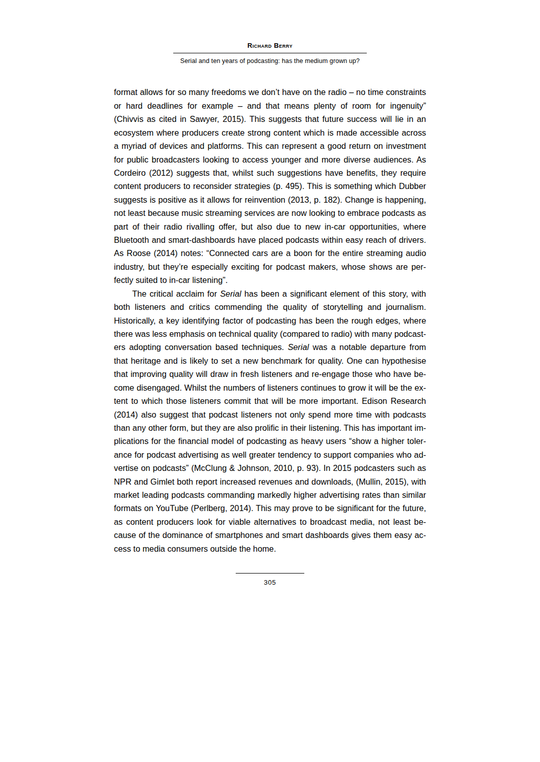Richard Berry
Serial and ten years of podcasting: has the medium grown up?
format allows for so many freedoms we don’t have on the radio – no time constraints or hard deadlines for example – and that means plenty of room for ingenuity” (Chivvis as cited in Sawyer, 2015). This suggests that future success will lie in an ecosystem where producers create strong content which is made accessible across a myriad of devices and platforms. This can represent a good return on investment for public broadcasters looking to access younger and more diverse audiences. As Cordeiro (2012) suggests that, whilst such suggestions have benefits, they require content producers to reconsider strategies (p. 495). This is something which Dubber suggests is positive as it allows for reinvention (2013, p. 182). Change is happening, not least because music streaming services are now looking to embrace podcasts as part of their radio rivalling offer, but also due to new in-car opportunities, where Bluetooth and smart-dashboards have placed podcasts within easy reach of drivers. As Roose (2014) notes: “Connected cars are a boon for the entire streaming audio industry, but they’re especially exciting for podcast makers, whose shows are perfectly suited to in-car listening”.
The critical acclaim for Serial has been a significant element of this story, with both listeners and critics commending the quality of storytelling and journalism. Historically, a key identifying factor of podcasting has been the rough edges, where there was less emphasis on technical quality (compared to radio) with many podcasters adopting conversation based techniques. Serial was a notable departure from that heritage and is likely to set a new benchmark for quality. One can hypothesise that improving quality will draw in fresh listeners and re-engage those who have become disengaged. Whilst the numbers of listeners continues to grow it will be the extent to which those listeners commit that will be more important. Edison Research (2014) also suggest that podcast listeners not only spend more time with podcasts than any other form, but they are also prolific in their listening. This has important implications for the financial model of podcasting as heavy users “show a higher tolerance for podcast advertising as well greater tendency to support companies who advertise on podcasts” (McClung & Johnson, 2010, p. 93). In 2015 podcasters such as NPR and Gimlet both report increased revenues and downloads, (Mullin, 2015), with market leading podcasts commanding markedly higher advertising rates than similar formats on YouTube (Perlberg, 2014). This may prove to be significant for the future, as content producers look for viable alternatives to broadcast media, not least because of the dominance of smartphones and smart dashboards gives them easy access to media consumers outside the home.
305